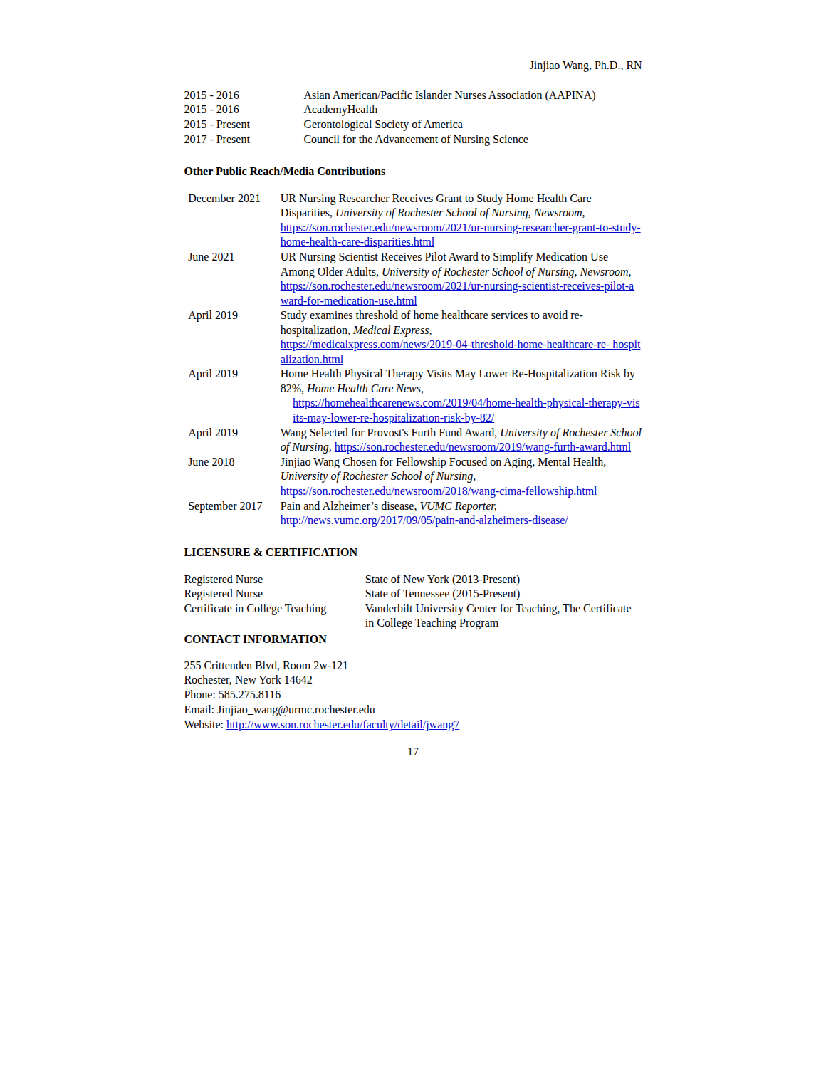Jinjiao Wang, Ph.D., RN
| 2015 - 2016 | Asian American/Pacific Islander Nurses Association (AAPINA) |
| 2015 - 2016 | AcademyHealth |
| 2015 - Present | Gerontological Society of America |
| 2017 - Present | Council for the Advancement of Nursing Science |
Other Public Reach/Media Contributions
| December 2021 | UR Nursing Researcher Receives Grant to Study Home Health Care Disparities, University of Rochester School of Nursing, Newsroom, https://son.rochester.edu/newsroom/2021/ur-nursing-researcher-grant-to-study-home-health-care-disparities.html |
| June 2021 | UR Nursing Scientist Receives Pilot Award to Simplify Medication Use Among Older Adults, University of Rochester School of Nursing, Newsroom, https://son.rochester.edu/newsroom/2021/ur-nursing-scientist-receives-pilot-award-for-medication-use.html |
| April 2019 | Study examines threshold of home healthcare services to avoid re-hospitalization, Medical Express, https://medicalxpress.com/news/2019-04-threshold-home-healthcare-re- hospitalization.html |
| April 2019 | Home Health Physical Therapy Visits May Lower Re-Hospitalization Risk by 82%, Home Health Care News, https://homehealthcarenews.com/2019/04/home-health-physical-therapy-visits-may-lower-re-hospitalization-risk-by-82/ |
| April 2019 | Wang Selected for Provost's Furth Fund Award, University of Rochester School of Nursing, https://son.rochester.edu/newsroom/2019/wang-furth-award.html |
| June 2018 | Jinjiao Wang Chosen for Fellowship Focused on Aging, Mental Health, University of Rochester School of Nursing, https://son.rochester.edu/newsroom/2018/wang-cima-fellowship.html |
| September 2017 | Pain and Alzheimer’s disease, VUMC Reporter, http://news.vumc.org/2017/09/05/pain-and-alzheimers-disease/ |
LICENSURE & CERTIFICATION
| Registered Nurse | State of New York (2013-Present) |
| Registered Nurse | State of Tennessee (2015-Present) |
| Certificate in College Teaching | Vanderbilt University Center for Teaching, The Certificate in College Teaching Program |
CONTACT INFORMATION
255 Crittenden Blvd, Room 2w-121
Rochester, New York 14642
Phone: 585.275.8116
Email: Jinjiao_wang@urmc.rochester.edu
Website: http://www.son.rochester.edu/faculty/detail/jwang7
17